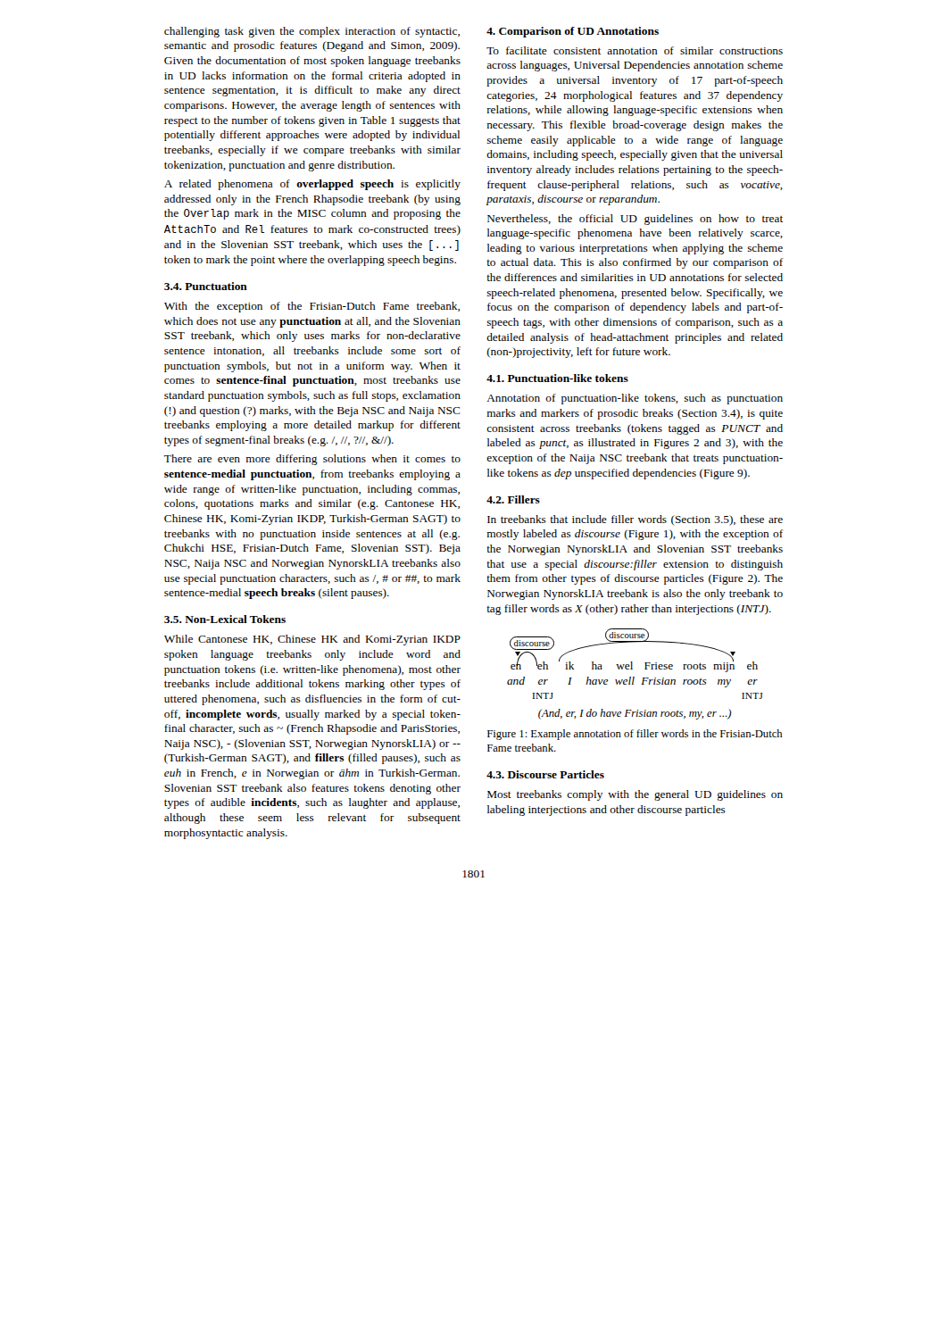challenging task given the complex interaction of syntactic, semantic and prosodic features (Degand and Simon, 2009). Given the documentation of most spoken language treebanks in UD lacks information on the formal criteria adopted in sentence segmentation, it is difficult to make any direct comparisons. However, the average length of sentences with respect to the number of tokens given in Table 1 suggests that potentially different approaches were adopted by individual treebanks, especially if we compare treebanks with similar tokenization, punctuation and genre distribution.
A related phenomena of overlapped speech is explicitly addressed only in the French Rhapsodie treebank (by using the Overlap mark in the MISC column and proposing the AttachTo and Rel features to mark co-constructed trees) and in the Slovenian SST treebank, which uses the [...] token to mark the point where the overlapping speech begins.
3.4. Punctuation
With the exception of the Frisian-Dutch Fame treebank, which does not use any punctuation at all, and the Slovenian SST treebank, which only uses marks for non-declarative sentence intonation, all treebanks include some sort of punctuation symbols, but not in a uniform way. When it comes to sentence-final punctuation, most treebanks use standard punctuation symbols, such as full stops, exclamation (!) and question (?) marks, with the Beja NSC and Naija NSC treebanks employing a more detailed markup for different types of segment-final breaks (e.g. /, //, ?//, &//).
There are even more differing solutions when it comes to sentence-medial punctuation, from treebanks employing a wide range of written-like punctuation, including commas, colons, quotations marks and similar (e.g. Cantonese HK, Chinese HK, Komi-Zyrian IKDP, Turkish-German SAGT) to treebanks with no punctuation inside sentences at all (e.g. Chukchi HSE, Frisian-Dutch Fame, Slovenian SST). Beja NSC, Naija NSC and Norwegian NynorskLIA treebanks also use special punctuation characters, such as /, # or ##, to mark sentence-medial speech breaks (silent pauses).
3.5. Non-Lexical Tokens
While Cantonese HK, Chinese HK and Komi-Zyrian IKDP spoken language treebanks only include word and punctuation tokens (i.e. written-like phenomena), most other treebanks include additional tokens marking other types of uttered phenomena, such as disfluencies in the form of cut-off, incomplete words, usually marked by a special token-final character, such as ~ (French Rhapsodie and ParisStories, Naija NSC), - (Slovenian SST, Norwegian NynorskLIA) or -- (Turkish-German SAGT), and fillers (filled pauses), such as euh in French, e in Norwegian or ähm in Turkish-German. Slovenian SST treebank also features tokens denoting other types of audible incidents, such as laughter and applause, although these seem less relevant for subsequent morphosyntactic analysis.
4. Comparison of UD Annotations
To facilitate consistent annotation of similar constructions across languages, Universal Dependencies annotation scheme provides a universal inventory of 17 part-of-speech categories, 24 morphological features and 37 dependency relations, while allowing language-specific extensions when necessary. This flexible broad-coverage design makes the scheme easily applicable to a wide range of language domains, including speech, especially given that the universal inventory already includes relations pertaining to the speech-frequent clause-peripheral relations, such as vocative, parataxis, discourse or reparandum.
Nevertheless, the official UD guidelines on how to treat language-specific phenomena have been relatively scarce, leading to various interpretations when applying the scheme to actual data. This is also confirmed by our comparison of the differences and similarities in UD annotations for selected speech-related phenomena, presented below. Specifically, we focus on the comparison of dependency labels and part-of-speech tags, with other dimensions of comparison, such as a detailed analysis of head-attachment principles and related (non-)projectivity, left for future work.
4.1. Punctuation-like tokens
Annotation of punctuation-like tokens, such as punctuation marks and markers of prosodic breaks (Section 3.4), is quite consistent across treebanks (tokens tagged as PUNCT and labeled as punct, as illustrated in Figures 2 and 3), with the exception of the Naija NSC treebank that treats punctuation-like tokens as dep unspecified dependencies (Figure 9).
4.2. Fillers
In treebanks that include filler words (Section 3.5), these are mostly labeled as discourse (Figure 1), with the exception of the Norwegian NynorskLIA and Slovenian SST treebanks that use a special discourse:filler extension to distinguish them from other types of discourse particles (Figure 2). The Norwegian NynorskLIA treebank is also the only treebank to tag filler words as X (other) rather than interjections (INTJ).
discourse
discourse
en and
eh er INTJ
ik I
ha have
wel well
Friese Frisian
roots roots
mijn my
eh er INTJ
(And, er, I do have Frisian roots, my, er ...)
Figure 1: Example annotation of filler words in the Frisian-Dutch Fame treebank.
4.3. Discourse Particles
Most treebanks comply with the general UD guidelines on labeling interjections and other discourse particles
1801